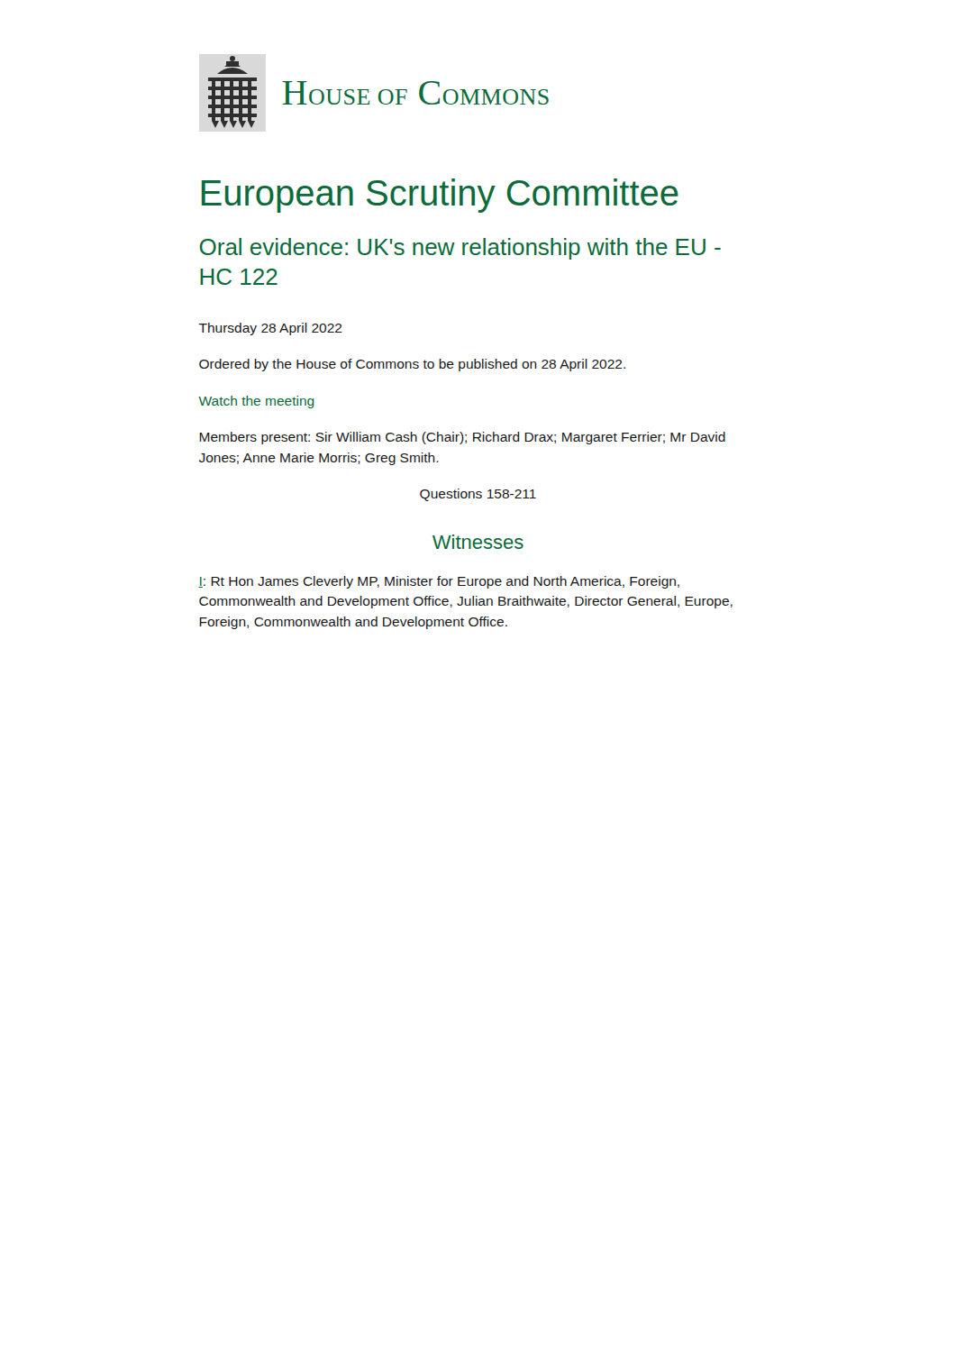HOUSE OF COMMONS
European Scrutiny Committee
Oral evidence: UK's new relationship with the EU - HC 122
Thursday 28 April 2022
Ordered by the House of Commons to be published on 28 April 2022.
Watch the meeting
Members present: Sir William Cash (Chair); Richard Drax; Margaret Ferrier; Mr David Jones; Anne Marie Morris; Greg Smith.
Questions 158-211
Witnesses
I: Rt Hon James Cleverly MP, Minister for Europe and North America, Foreign, Commonwealth and Development Office, Julian Braithwaite, Director General, Europe, Foreign, Commonwealth and Development Office.